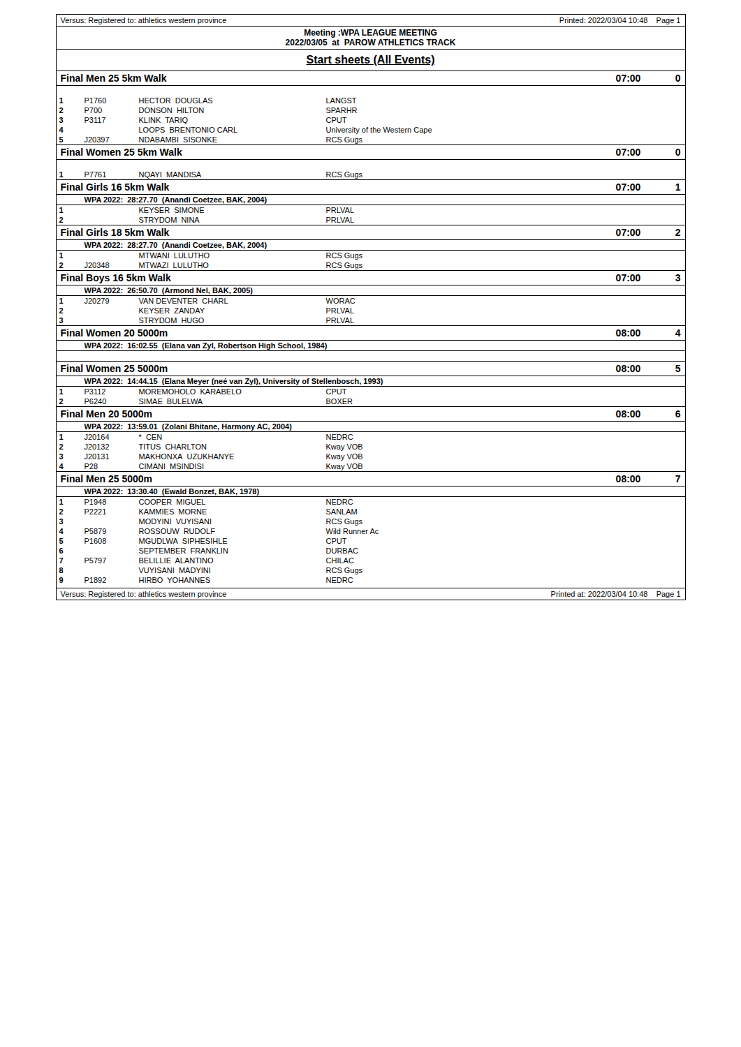Versus: Registered to: athletics western province Printed: 2022/03/04 10:48 Page 1
Meeting :WPA LEAGUE MEETING
2022/03/05 at PAROW ATHLETICS TRACK
Start sheets (All Events)
Final Men 25 5km Walk 07:00 0
| 1 | P1760 | HECTOR DOUGLAS | LANGST |
| 2 | P700 | DONSON HILTON | SPARHR |
| 3 | P3117 | KLINK TARIQ | CPUT |
| 4 | | LOOPS BRENTONIO CARL | University of the Western Cape |
| 5 | J20397 | NDABAMBI SISONKE | RCS Gugs |
Final Women 25 5km Walk 07:00 0
| 1 | P7761 | NQAYI MANDISA | RCS Gugs |
Final Girls 16 5km Walk 07:00 1
WPA 2022: 28:27.70 (Anandi Coetzee, BAK, 2004)
| 1 | | KEYSER SIMONE | PRLVAL |
| 2 | | STRYDOM NINA | PRLVAL |
Final Girls 18 5km Walk 07:00 2
WPA 2022: 28:27.70 (Anandi Coetzee, BAK, 2004)
| 1 | | MTWANI LULUTHO | RCS Gugs |
| 2 | J20348 | MTWAZI LULUTHO | RCS Gugs |
Final Boys 16 5km Walk 07:00 3
WPA 2022: 26:50.70 (Armond Nel, BAK, 2005)
| 1 | J20279 | VAN DEVENTER CHARL | WORAC |
| 2 | | KEYSER ZANDAY | PRLVAL |
| 3 | | STRYDOM HUGO | PRLVAL |
Final Women 20 5000m 08:00 4
WPA 2022: 16:02.55 (Elana van Zyl, Robertson High School, 1984)
Final Women 25 5000m 08:00 5
WPA 2022: 14:44.15 (Elana Meyer (neé van Zyl), University of Stellenbosch, 1993)
| 1 | P3112 | MOREMOHOLO KARABELO | CPUT |
| 2 | P6240 | SIMAE BULELWA | BOXER |
Final Men 20 5000m 08:00 6
WPA 2022: 13:59.01 (Zolani Bhitane, Harmony AC, 2004)
| 1 | J20164 | * CEN | NEDRC |
| 2 | J20132 | TITUS CHARLTON | Kway VOB |
| 3 | J20131 | MAKHONXA UZUKHANYE | Kway VOB |
| 4 | P28 | CIMANI MSINDISI | Kway VOB |
Final Men 25 5000m 08:00 7
WPA 2022: 13:30.40 (Ewald Bonzet, BAK, 1978)
| 1 | P1948 | COOPER MIGUEL | NEDRC |
| 2 | P2221 | KAMMIES MORNE | SANLAM |
| 3 | | MODYINI VUYISANI | RCS Gugs |
| 4 | P5879 | ROSSOUW RUDOLF | Wild Runner Ac |
| 5 | P1608 | MGUDLWA SIPHESIHLE | CPUT |
| 6 | | SEPTEMBER FRANKLIN | DURBAC |
| 7 | P5797 | BELILLIE ALANTINO | CHILAC |
| 8 | | VUYISANI MADYINI | RCS Gugs |
| 9 | P1892 | HIRBO YOHANNES | NEDRC |
Versus: Registered to: athletics western province Printed at: 2022/03/04 10:48 Page 1